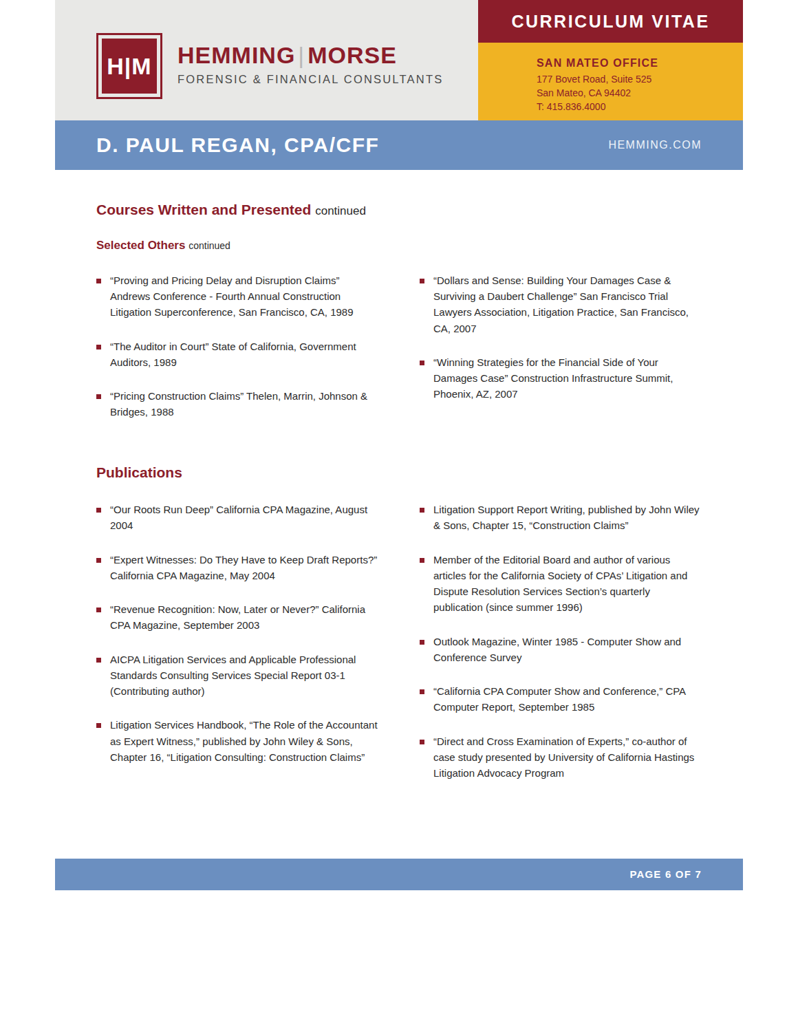H|M
HEMMING|MORSE
FORENSIC & FINANCIAL CONSULTANTS
CURRICULUM VITAE
SAN MATEO OFFICE
177 Bovet Road, Suite 525
San Mateo, CA 94402
T: 415.836.4000
D. PAUL REGAN, CPA/CFF
HEMMING.COM
Courses Written and Presented continued
Selected Others continued
“Proving and Pricing Delay and Disruption Claims” Andrews Conference - Fourth Annual Construction Litigation Superconference, San Francisco, CA, 1989
“The Auditor in Court” State of California, Government Auditors, 1989
“Pricing Construction Claims” Thelen, Marrin, Johnson & Bridges, 1988
“Dollars and Sense: Building Your Damages Case & Surviving a Daubert Challenge” San Francisco Trial Lawyers Association, Litigation Practice, San Francisco, CA, 2007
“Winning Strategies for the Financial Side of Your Damages Case” Construction Infrastructure Summit, Phoenix, AZ, 2007
Publications
“Our Roots Run Deep” California CPA Magazine, August 2004
“Expert Witnesses: Do They Have to Keep Draft Reports?” California CPA Magazine, May 2004
“Revenue Recognition: Now, Later or Never?” California CPA Magazine, September 2003
AICPA Litigation Services and Applicable Professional Standards Consulting Services Special Report 03-1 (Contributing author)
Litigation Services Handbook, “The Role of the Accountant as Expert Witness,” published by John Wiley & Sons, Chapter 16, “Litigation Consulting: Construction Claims”
Litigation Support Report Writing, published by John Wiley & Sons, Chapter 15, “Construction Claims”
Member of the Editorial Board and author of various articles for the California Society of CPAs’ Litigation and Dispute Resolution Services Section’s quarterly publication (since summer 1996)
Outlook Magazine, Winter 1985 - Computer Show and Conference Survey
“California CPA Computer Show and Conference,” CPA Computer Report, September 1985
“Direct and Cross Examination of Experts,” co-author of case study presented by University of California Hastings Litigation Advocacy Program
PAGE 6 OF 7